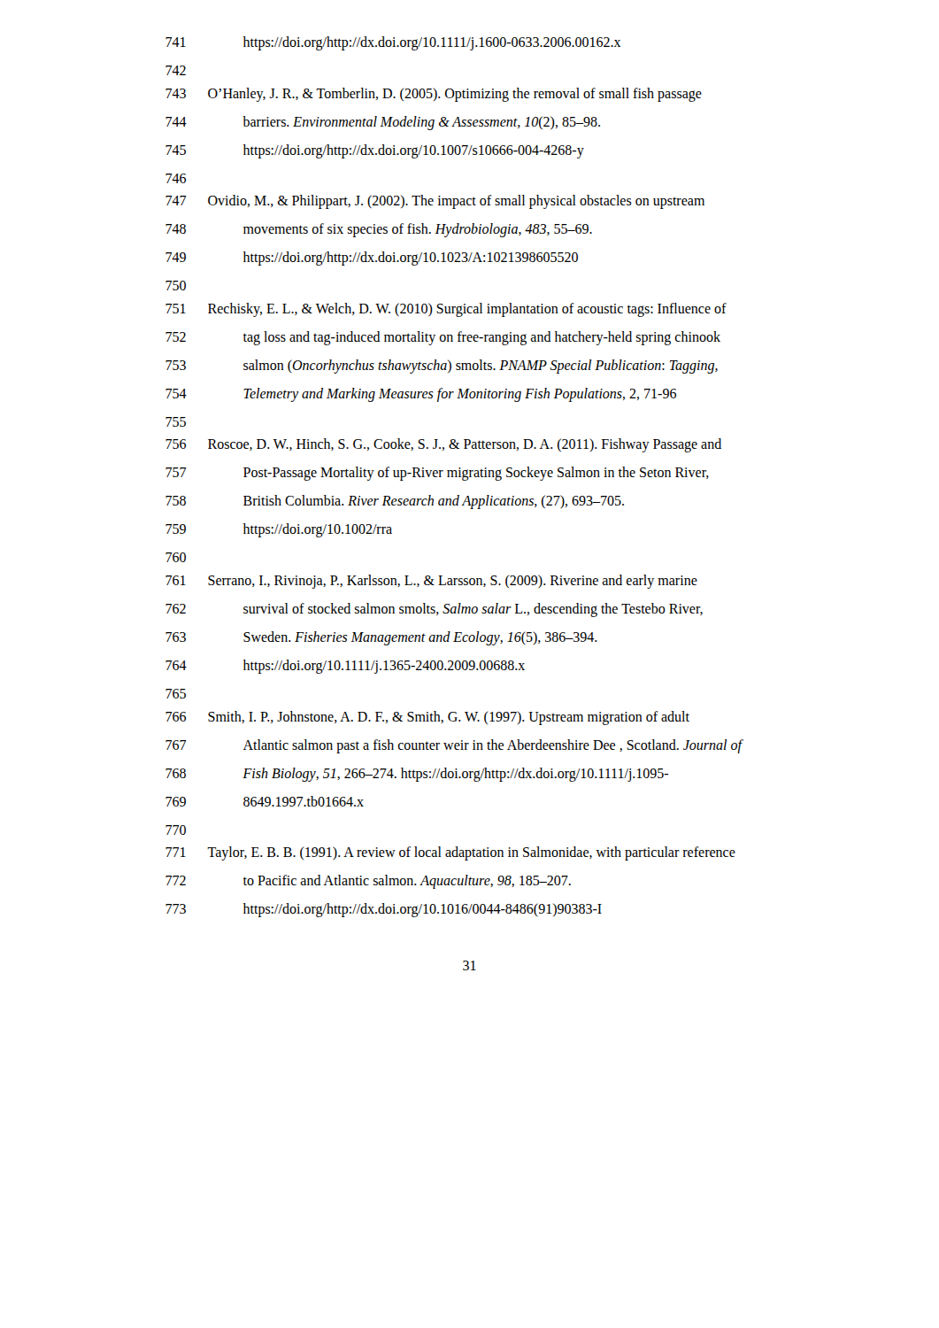https://doi.org/http://dx.doi.org/10.1111/j.1600-0633.2006.00162.x
O’Hanley, J. R., & Tomberlin, D. (2005). Optimizing the removal of small fish passage
barriers. Environmental Modeling & Assessment, 10(2), 85–98.
https://doi.org/http://dx.doi.org/10.1007/s10666-004-4268-y
Ovidio, M., & Philippart, J. (2002). The impact of small physical obstacles on upstream
movements of six species of fish. Hydrobiologia, 483, 55–69.
https://doi.org/http://dx.doi.org/10.1023/A:1021398605520
Rechisky, E. L., & Welch, D. W. (2010) Surgical implantation of acoustic tags: Influence of
tag loss and tag-induced mortality on free-ranging and hatchery-held spring chinook
salmon (Oncorhynchus tshawytscha) smolts. PNAMP Special Publication: Tagging,
Telemetry and Marking Measures for Monitoring Fish Populations, 2, 71-96
Roscoe, D. W., Hinch, S. G., Cooke, S. J., & Patterson, D. A. (2011). Fishway Passage and
Post-Passage Mortality of up-River migrating Sockeye Salmon in the Seton River,
British Columbia. River Research and Applications, (27), 693–705.
https://doi.org/10.1002/rra
Serrano, I., Rivinoja, P., Karlsson, L., & Larsson, S. (2009). Riverine and early marine
survival of stocked salmon smolts, Salmo salar L., descending the Testebo River,
Sweden. Fisheries Management and Ecology, 16(5), 386–394.
https://doi.org/10.1111/j.1365-2400.2009.00688.x
Smith, I. P., Johnstone, A. D. F., & Smith, G. W. (1997). Upstream migration of adult
Atlantic salmon past a fish counter weir in the Aberdeenshire Dee , Scotland. Journal of
Fish Biology, 51, 266–274. https://doi.org/http://dx.doi.org/10.1111/j.1095-
8649.1997.tb01664.x
Taylor, E. B. B. (1991). A review of local adaptation in Salmonidae, with particular reference
to Pacific and Atlantic salmon. Aquaculture, 98, 185–207.
https://doi.org/http://dx.doi.org/10.1016/0044-8486(91)90383-I
31